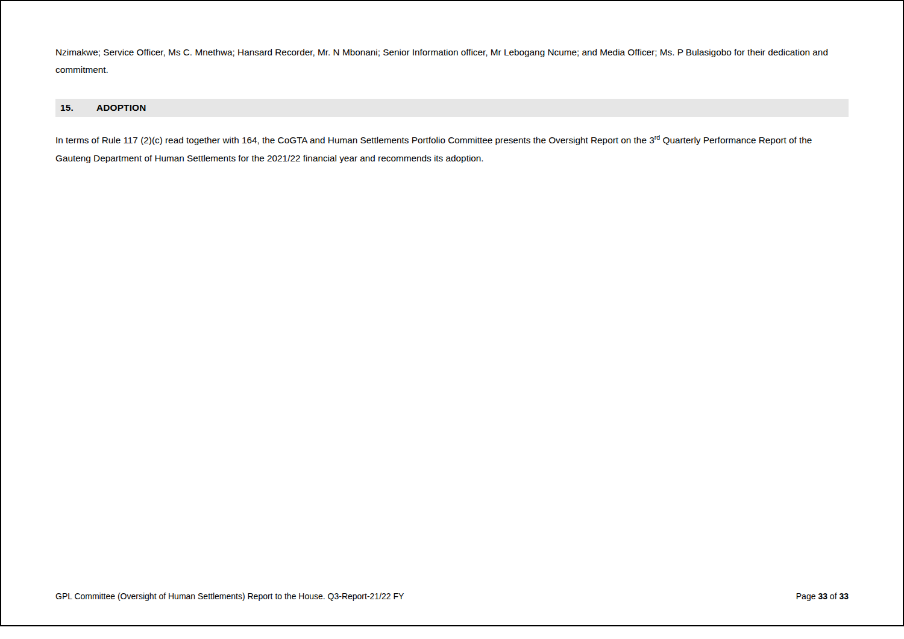Nzimakwe; Service Officer, Ms C. Mnethwa; Hansard Recorder, Mr. N Mbonani; Senior Information officer, Mr Lebogang Ncume; and Media Officer; Ms. P Bulasigobo for their dedication and commitment.
15. ADOPTION
In terms of Rule 117 (2)(c) read together with 164, the CoGTA and Human Settlements Portfolio Committee presents the Oversight Report on the 3rd Quarterly Performance Report of the Gauteng Department of Human Settlements for the 2021/22 financial year and recommends its adoption.
GPL Committee (Oversight of Human Settlements) Report to the House. Q3-Report-21/22 FY Page 33 of 33